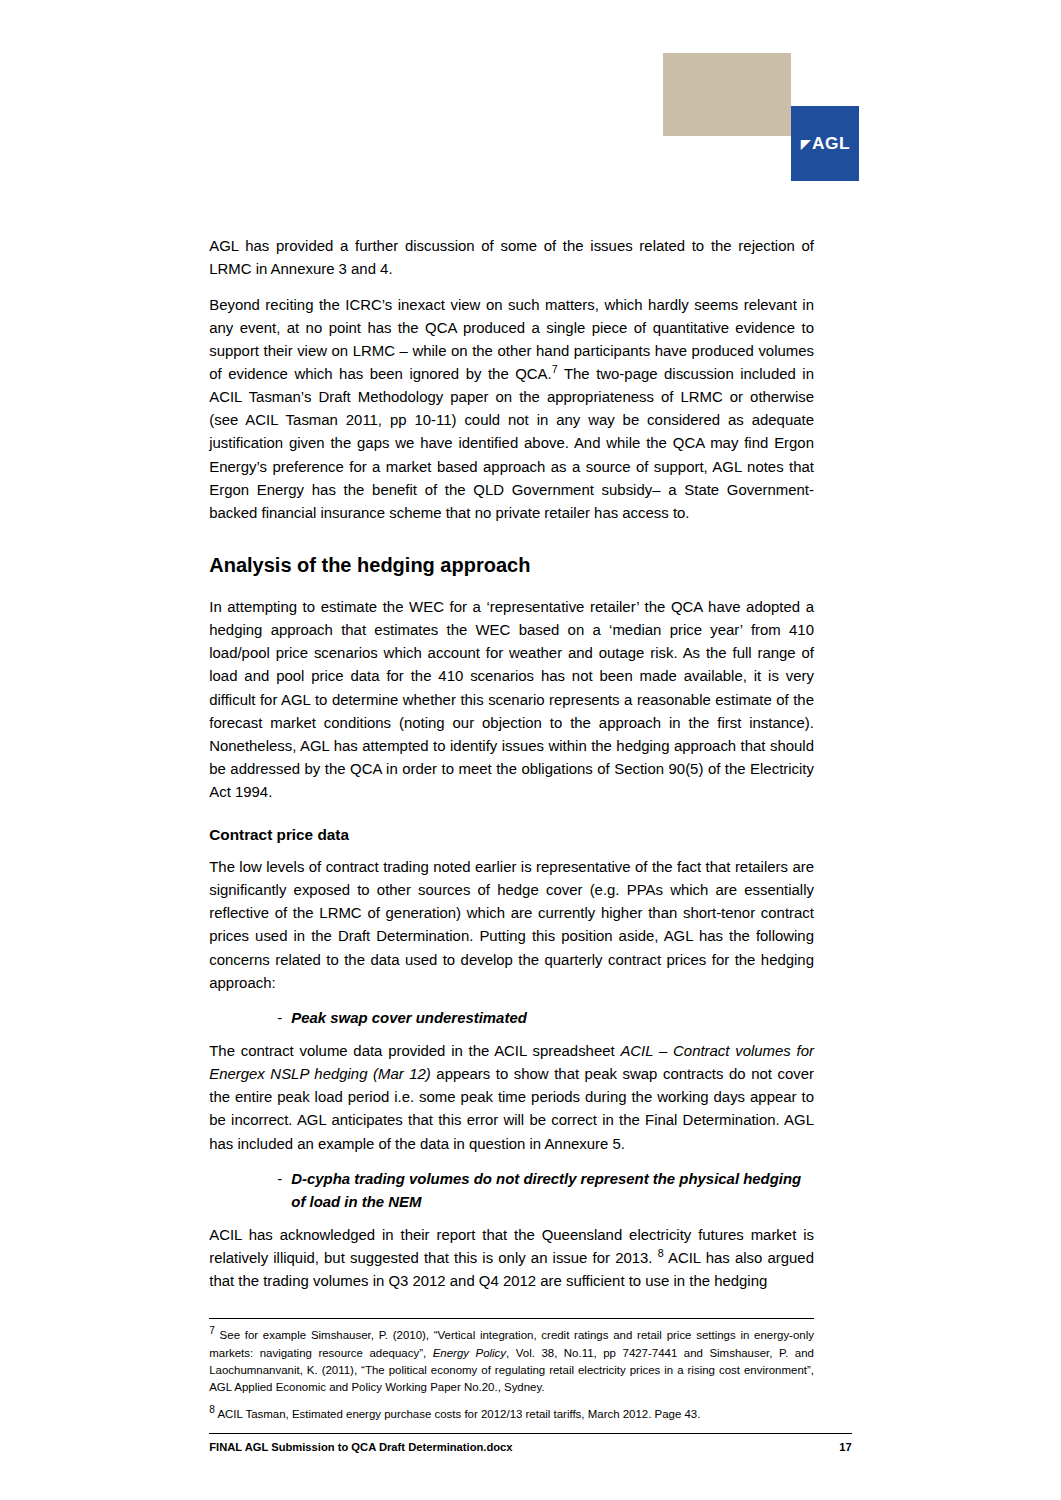AGL
AGL has provided a further discussion of some of the issues related to the rejection of LRMC in Annexure 3 and 4.
Beyond reciting the ICRC’s inexact view on such matters, which hardly seems relevant in any event, at no point has the QCA produced a single piece of quantitative evidence to support their view on LRMC – while on the other hand participants have produced volumes of evidence which has been ignored by the QCA.7 The two-page discussion included in ACIL Tasman’s Draft Methodology paper on the appropriateness of LRMC or otherwise (see ACIL Tasman 2011, pp 10-11) could not in any way be considered as adequate justification given the gaps we have identified above. And while the QCA may find Ergon Energy’s preference for a market based approach as a source of support, AGL notes that Ergon Energy has the benefit of the QLD Government subsidy– a State Government-backed financial insurance scheme that no private retailer has access to.
Analysis of the hedging approach
In attempting to estimate the WEC for a ‘representative retailer’ the QCA have adopted a hedging approach that estimates the WEC based on a ‘median price year’ from 410 load/pool price scenarios which account for weather and outage risk. As the full range of load and pool price data for the 410 scenarios has not been made available, it is very difficult for AGL to determine whether this scenario represents a reasonable estimate of the forecast market conditions (noting our objection to the approach in the first instance). Nonetheless, AGL has attempted to identify issues within the hedging approach that should be addressed by the QCA in order to meet the obligations of Section 90(5) of the Electricity Act 1994.
Contract price data
The low levels of contract trading noted earlier is representative of the fact that retailers are significantly exposed to other sources of hedge cover (e.g. PPAs which are essentially reflective of the LRMC of generation) which are currently higher than short-tenor contract prices used in the Draft Determination. Putting this position aside, AGL has the following concerns related to the data used to develop the quarterly contract prices for the hedging approach:
- Peak swap cover underestimated
The contract volume data provided in the ACIL spreadsheet ACIL – Contract volumes for Energex NSLP hedging (Mar 12) appears to show that peak swap contracts do not cover the entire peak load period i.e. some peak time periods during the working days appear to be incorrect. AGL anticipates that this error will be correct in the Final Determination. AGL has included an example of the data in question in Annexure 5.
- D-cypha trading volumes do not directly represent the physical hedging of load in the NEM
ACIL has acknowledged in their report that the Queensland electricity futures market is relatively illiquid, but suggested that this is only an issue for 2013. 8 ACIL has also argued that the trading volumes in Q3 2012 and Q4 2012 are sufficient to use in the hedging
7 See for example Simshauser, P. (2010), “Vertical integration, credit ratings and retail price settings in energy-only markets: navigating resource adequacy”, Energy Policy, Vol. 38, No.11, pp 7427-7441 and Simshauser, P. and Laochumnanvanit, K. (2011), “The political economy of regulating retail electricity prices in a rising cost environment”, AGL Applied Economic and Policy Working Paper No.20., Sydney.
8 ACIL Tasman, Estimated energy purchase costs for 2012/13 retail tariffs, March 2012. Page 43.
FINAL AGL Submission to QCA Draft Determination.docx 17